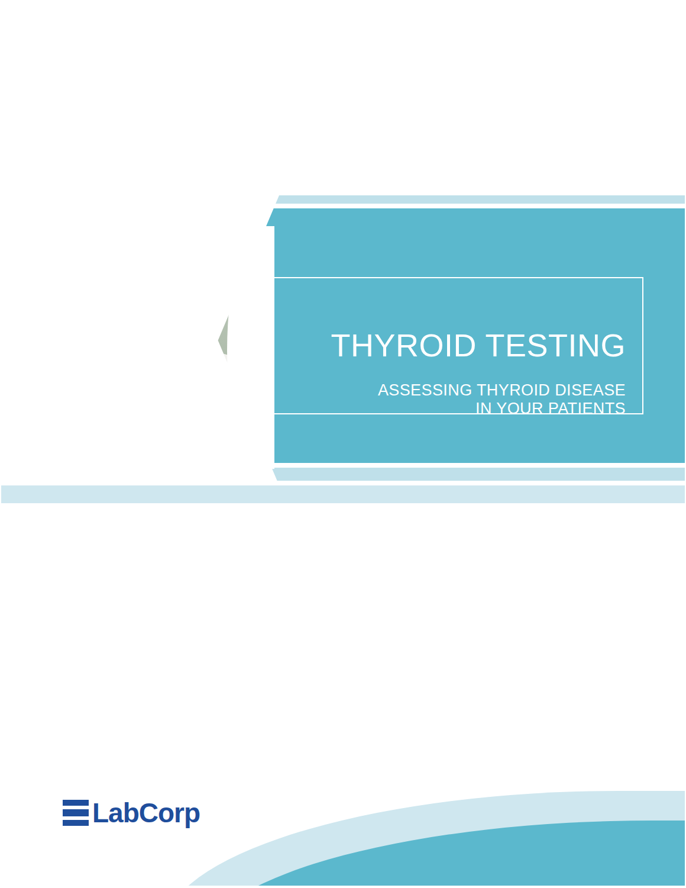THYROID TESTING
ASSESSING THYROID DISEASE IN YOUR PATIENTS
LabCorp